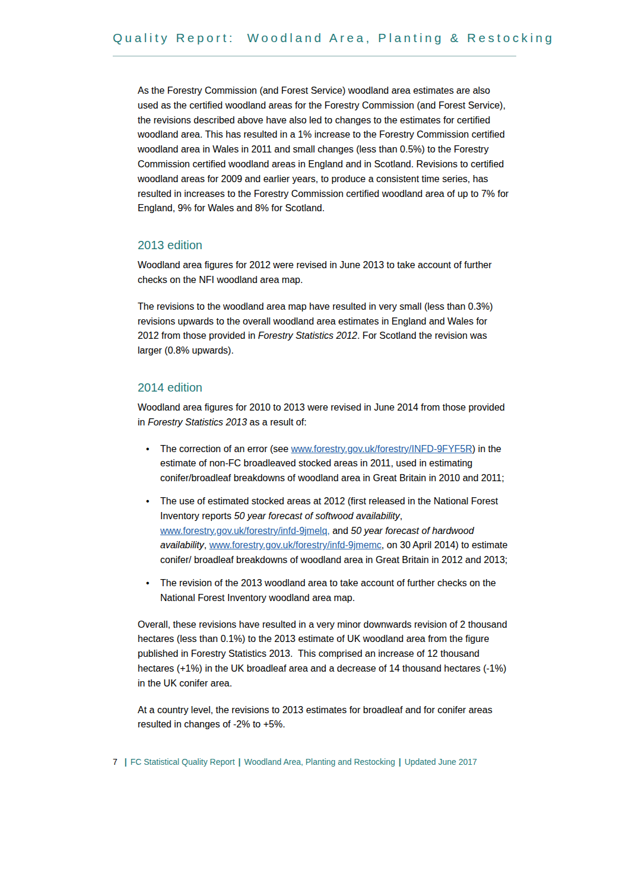Quality Report: Woodland Area, Planting & Restocking
As the Forestry Commission (and Forest Service) woodland area estimates are also used as the certified woodland areas for the Forestry Commission (and Forest Service), the revisions described above have also led to changes to the estimates for certified woodland area. This has resulted in a 1% increase to the Forestry Commission certified woodland area in Wales in 2011 and small changes (less than 0.5%) to the Forestry Commission certified woodland areas in England and in Scotland. Revisions to certified woodland areas for 2009 and earlier years, to produce a consistent time series, has resulted in increases to the Forestry Commission certified woodland area of up to 7% for England, 9% for Wales and 8% for Scotland.
2013 edition
Woodland area figures for 2012 were revised in June 2013 to take account of further checks on the NFI woodland area map.
The revisions to the woodland area map have resulted in very small (less than 0.3%) revisions upwards to the overall woodland area estimates in England and Wales for 2012 from those provided in Forestry Statistics 2012. For Scotland the revision was larger (0.8% upwards).
2014 edition
Woodland area figures for 2010 to 2013 were revised in June 2014 from those provided in Forestry Statistics 2013 as a result of:
The correction of an error (see www.forestry.gov.uk/forestry/INFD-9FYF5R) in the estimate of non-FC broadleaved stocked areas in 2011, used in estimating conifer/broadleaf breakdowns of woodland area in Great Britain in 2010 and 2011;
The use of estimated stocked areas at 2012 (first released in the National Forest Inventory reports 50 year forecast of softwood availability, www.forestry.gov.uk/forestry/infd-9jmelq, and 50 year forecast of hardwood availability, www.forestry.gov.uk/forestry/infd-9jmemc, on 30 April 2014) to estimate conifer/ broadleaf breakdowns of woodland area in Great Britain in 2012 and 2013;
The revision of the 2013 woodland area to take account of further checks on the National Forest Inventory woodland area map.
Overall, these revisions have resulted in a very minor downwards revision of 2 thousand hectares (less than 0.1%) to the 2013 estimate of UK woodland area from the figure published in Forestry Statistics 2013. This comprised an increase of 12 thousand hectares (+1%) in the UK broadleaf area and a decrease of 14 thousand hectares (-1%) in the UK conifer area.
At a country level, the revisions to 2013 estimates for broadleaf and for conifer areas resulted in changes of -2% to +5%.
7|FC Statistical Quality Report|Woodland Area, Planting and Restocking|Updated June 2017